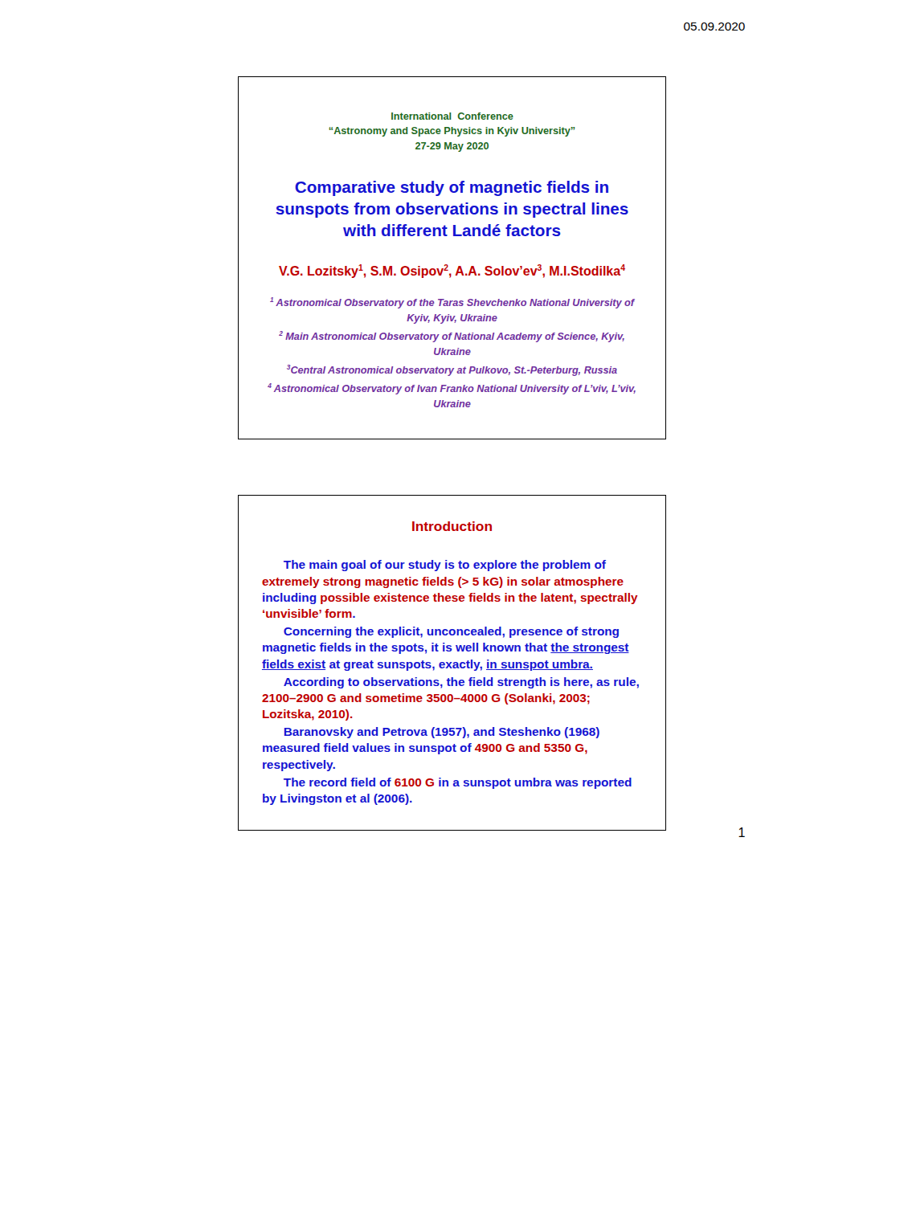05.09.2020
International Conference
“Astronomy and Space Physics in Kyiv University”
27-29 May 2020
Comparative study of magnetic fields in sunspots from observations in spectral lines with different Landé factors
V.G. Lozitsky1, S.M. Osipov2, A.A. Solov’ev3, M.I.Stodilka4
1 Astronomical Observatory of the Taras Shevchenko National University of Kyiv, Kyiv, Ukraine
2 Main Astronomical Observatory of National Academy of Science, Kyiv, Ukraine
3Central Astronomical observatory at Pulkovo, St.-Peterburg, Russia
4 Astronomical Observatory of Ivan Franko National University of L’viv, L’viv, Ukraine
Introduction
The main goal of our study is to explore the problem of extremely strong magnetic fields (> 5 kG) in solar atmosphere including possible existence these fields in the latent, spectrally ‘unvisible’ form.
Concerning the explicit, unconcealed, presence of strong magnetic fields in the spots, it is well known that the strongest fields exist at great sunspots, exactly, in sunspot umbra.
According to observations, the field strength is here, as rule, 2100–2900 G and sometime 3500–4000 G (Solanki, 2003; Lozitska, 2010).
Baranovsky and Petrova (1957), and Steshenko (1968) measured field values in sunspot of 4900 G and 5350 G, respectively.
The record field of 6100 G in a sunspot umbra was reported by Livingston et al (2006).
1